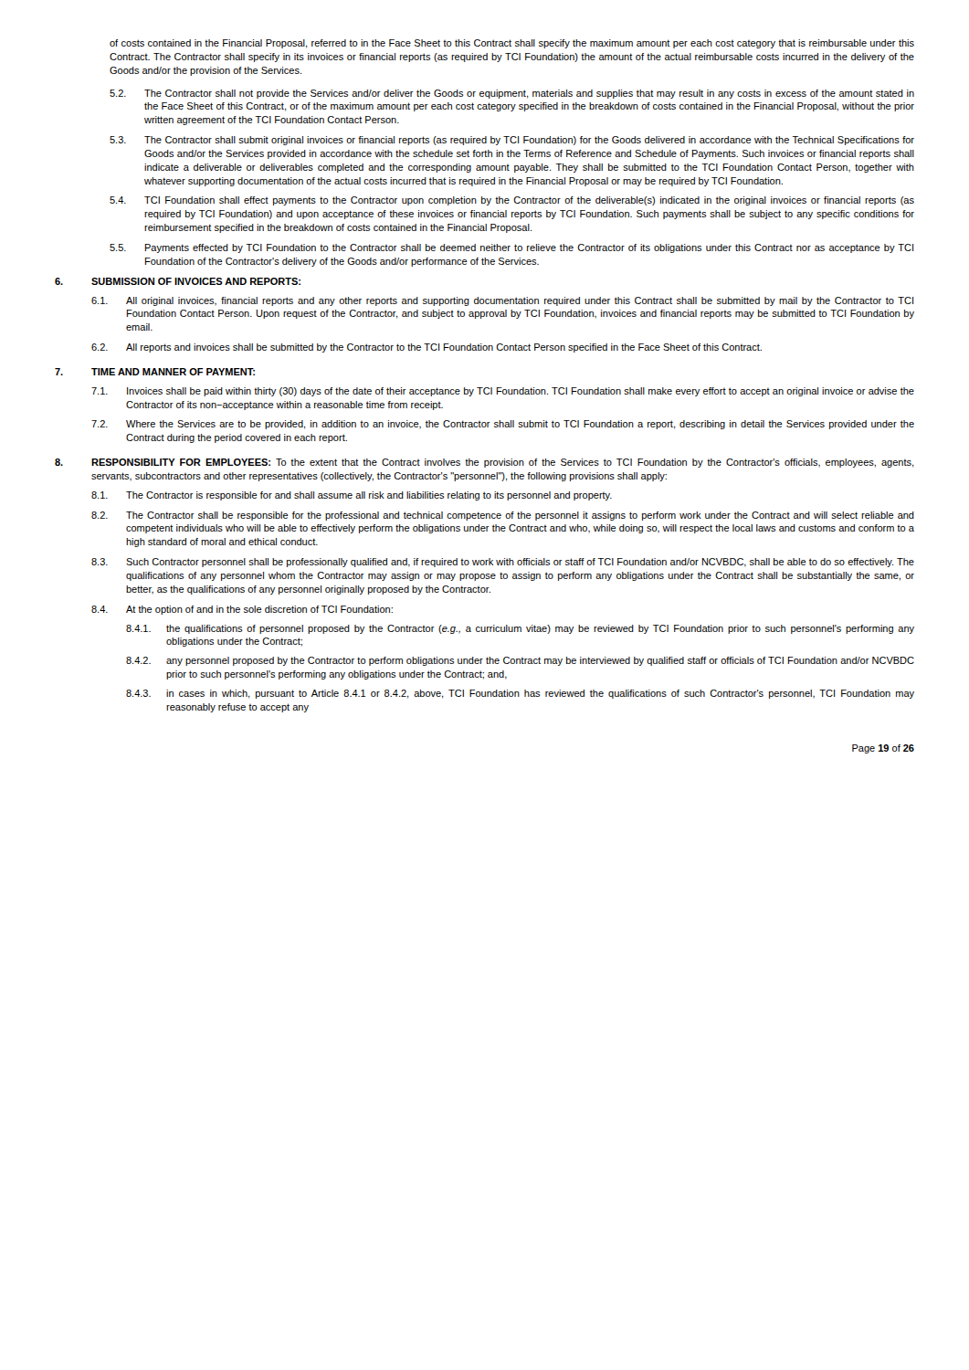of costs contained in the Financial Proposal, referred to in the Face Sheet to this Contract shall specify the maximum amount per each cost category that is reimbursable under this Contract. The Contractor shall specify in its invoices or financial reports (as required by TCI Foundation) the amount of the actual reimbursable costs incurred in the delivery of the Goods and/or the provision of the Services.
5.2. The Contractor shall not provide the Services and/or deliver the Goods or equipment, materials and supplies that may result in any costs in excess of the amount stated in the Face Sheet of this Contract, or of the maximum amount per each cost category specified in the breakdown of costs contained in the Financial Proposal, without the prior written agreement of the TCI Foundation Contact Person.
5.3. The Contractor shall submit original invoices or financial reports (as required by TCI Foundation) for the Goods delivered in accordance with the Technical Specifications for Goods and/or the Services provided in accordance with the schedule set forth in the Terms of Reference and Schedule of Payments. Such invoices or financial reports shall indicate a deliverable or deliverables completed and the corresponding amount payable. They shall be submitted to the TCI Foundation Contact Person, together with whatever supporting documentation of the actual costs incurred that is required in the Financial Proposal or may be required by TCI Foundation.
5.4. TCI Foundation shall effect payments to the Contractor upon completion by the Contractor of the deliverable(s) indicated in the original invoices or financial reports (as required by TCI Foundation) and upon acceptance of these invoices or financial reports by TCI Foundation. Such payments shall be subject to any specific conditions for reimbursement specified in the breakdown of costs contained in the Financial Proposal.
5.5. Payments effected by TCI Foundation to the Contractor shall be deemed neither to relieve the Contractor of its obligations under this Contract nor as acceptance by TCI Foundation of the Contractor's delivery of the Goods and/or performance of the Services.
6. SUBMISSION OF INVOICES AND REPORTS:
6.1. All original invoices, financial reports and any other reports and supporting documentation required under this Contract shall be submitted by mail by the Contractor to TCI Foundation Contact Person. Upon request of the Contractor, and subject to approval by TCI Foundation, invoices and financial reports may be submitted to TCI Foundation by email.
6.2. All reports and invoices shall be submitted by the Contractor to the TCI Foundation Contact Person specified in the Face Sheet of this Contract.
7. TIME AND MANNER OF PAYMENT:
7.1. Invoices shall be paid within thirty (30) days of the date of their acceptance by TCI Foundation. TCI Foundation shall make every effort to accept an original invoice or advise the Contractor of its non−acceptance within a reasonable time from receipt.
7.2. Where the Services are to be provided, in addition to an invoice, the Contractor shall submit to TCI Foundation a report, describing in detail the Services provided under the Contract during the period covered in each report.
8. RESPONSIBILITY FOR EMPLOYEES: To the extent that the Contract involves the provision of the Services to TCI Foundation by the Contractor's officials, employees, agents, servants, subcontractors and other representatives (collectively, the Contractor's "personnel"), the following provisions shall apply:
8.1. The Contractor is responsible for and shall assume all risk and liabilities relating to its personnel and property.
8.2. The Contractor shall be responsible for the professional and technical competence of the personnel it assigns to perform work under the Contract and will select reliable and competent individuals who will be able to effectively perform the obligations under the Contract and who, while doing so, will respect the local laws and customs and conform to a high standard of moral and ethical conduct.
8.3. Such Contractor personnel shall be professionally qualified and, if required to work with officials or staff of TCI Foundation and/or NCVBDC, shall be able to do so effectively. The qualifications of any personnel whom the Contractor may assign or may propose to assign to perform any obligations under the Contract shall be substantially the same, or better, as the qualifications of any personnel originally proposed by the Contractor.
8.4. At the option of and in the sole discretion of TCI Foundation:
8.4.1. the qualifications of personnel proposed by the Contractor (e.g., a curriculum vitae) may be reviewed by TCI Foundation prior to such personnel's performing any obligations under the Contract;
8.4.2. any personnel proposed by the Contractor to perform obligations under the Contract may be interviewed by qualified staff or officials of TCI Foundation and/or NCVBDC prior to such personnel's performing any obligations under the Contract; and,
8.4.3. in cases in which, pursuant to Article 8.4.1 or 8.4.2, above, TCI Foundation has reviewed the qualifications of such Contractor's personnel, TCI Foundation may reasonably refuse to accept any
Page 19 of 26